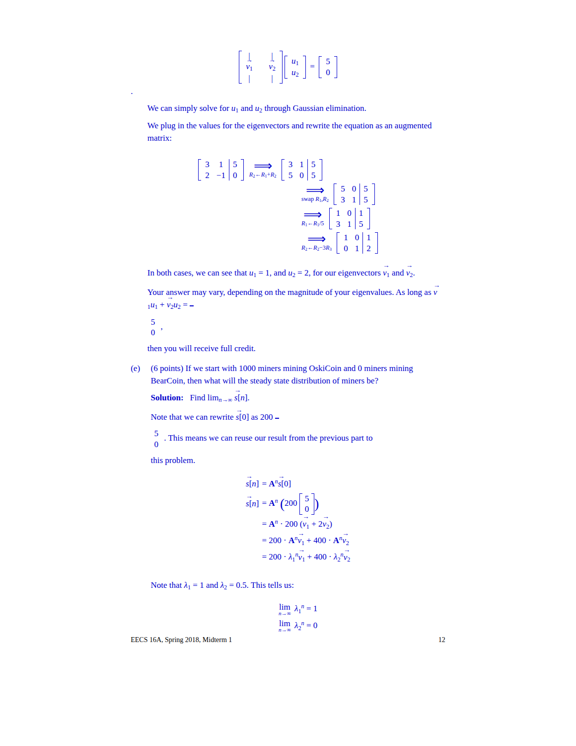| / | | / |
| → v 1 | | → v 2 |
| / | | / |
| u 1 |
| u 2 |
=
| 5 |
| 0 |
.
We can simply solve for u 1 and u 2 through Gaussian elimination.
We plug in the values for the eigenvectors and rewrite the equation as an augmented matrix:
| 3 | 1 | 5 |
| 2 | −1 | 0 |
⟹ R 2←R 1+R 2
| 3 | 1 | 5 |
| 5 | 0 | 5 |
⟹ swap R 1,R 2
| 5 | 0 | 5 |
| 3 | 1 | 5 |
⟹ R 1←R 1/5
| 1 | 0 | 1 |
| 3 | 1 | 5 |
⟹ R 2←R 2−3R 3
| 1 | 0 | 1 |
| 0 | 1 | 2 |
In both cases, we can see that u 1 = 1, and u 2 = 2, for our eigenvectors →v 1 and →v 2.
Your answer may vary, depending on the magnitude of your eigenvalues. As long as →v 1 u 1 + →v 2 u 2 =
| 5 |
| 0 |
,
then you will receive full credit.
(e)
(6 points) If we start with 1000 miners mining OskiCoin and 0 miners mining BearCoin, then what will the steady state distribution of miners be?
Solution: Find limn→∞ →s[n].
Note that we can rewrite →s[0] as 200
| 5 |
| 0 |
. This means we can reuse our result from the previous part to
this problem.
| → s [ n ] | = A n → s [0] |
| → s [ n ] | = A n ( 200 / 5 / / 0 / ) |
| | = A n · 200 ( → v 1 + 2 → v 2 ) |
| | = 200 · A n → v 1 + 400 · A n → v 2 |
| | = 200 · λ 1 n → v 1 + 400 · λ 2 n → v 2 |
Note that λ 1 = 1 and λ 2 = 0.5. This tells us:
| lim n →∞ λ 1 n = 1 |
| lim n →∞ λ 2 n = 0 |
EECS 16A, Spring 2018, Midterm 1 12